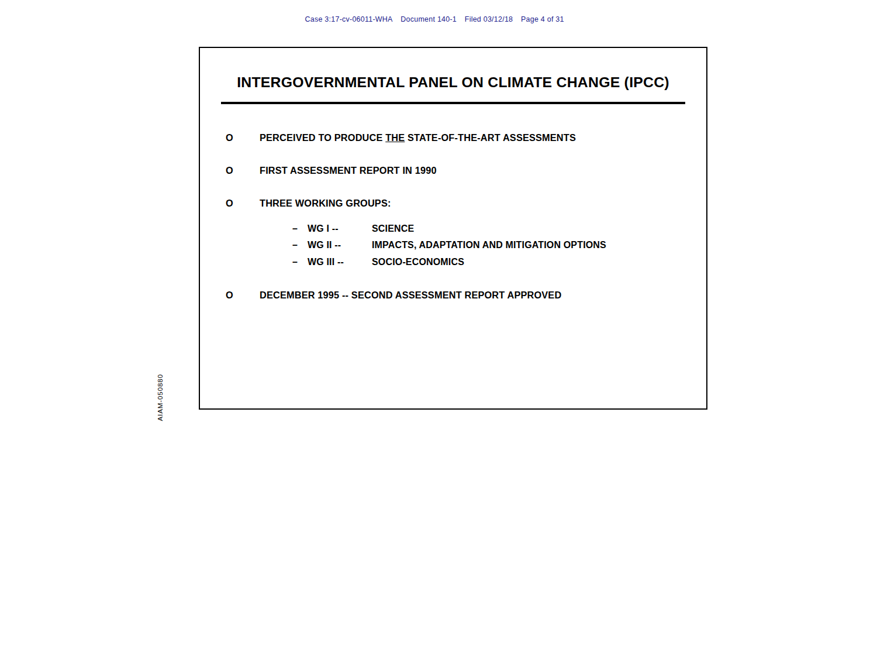Case 3:17-cv-06011-WHA Document 140-1 Filed 03/12/18 Page 4 of 31
INTERGOVERNMENTAL PANEL ON CLIMATE CHANGE (IPCC)
PERCEIVED TO PRODUCE THE STATE-OF-THE-ART ASSESSMENTS
FIRST ASSESSMENT REPORT IN 1990
THREE WORKING GROUPS:
WG I --SCIENCE
WG II --IMPACTS, ADAPTATION AND MITIGATION OPTIONS
WG III --SOCIO-ECONOMICS
DECEMBER 1995 -- SECOND ASSESSMENT REPORT APPROVED
AIAM-050880